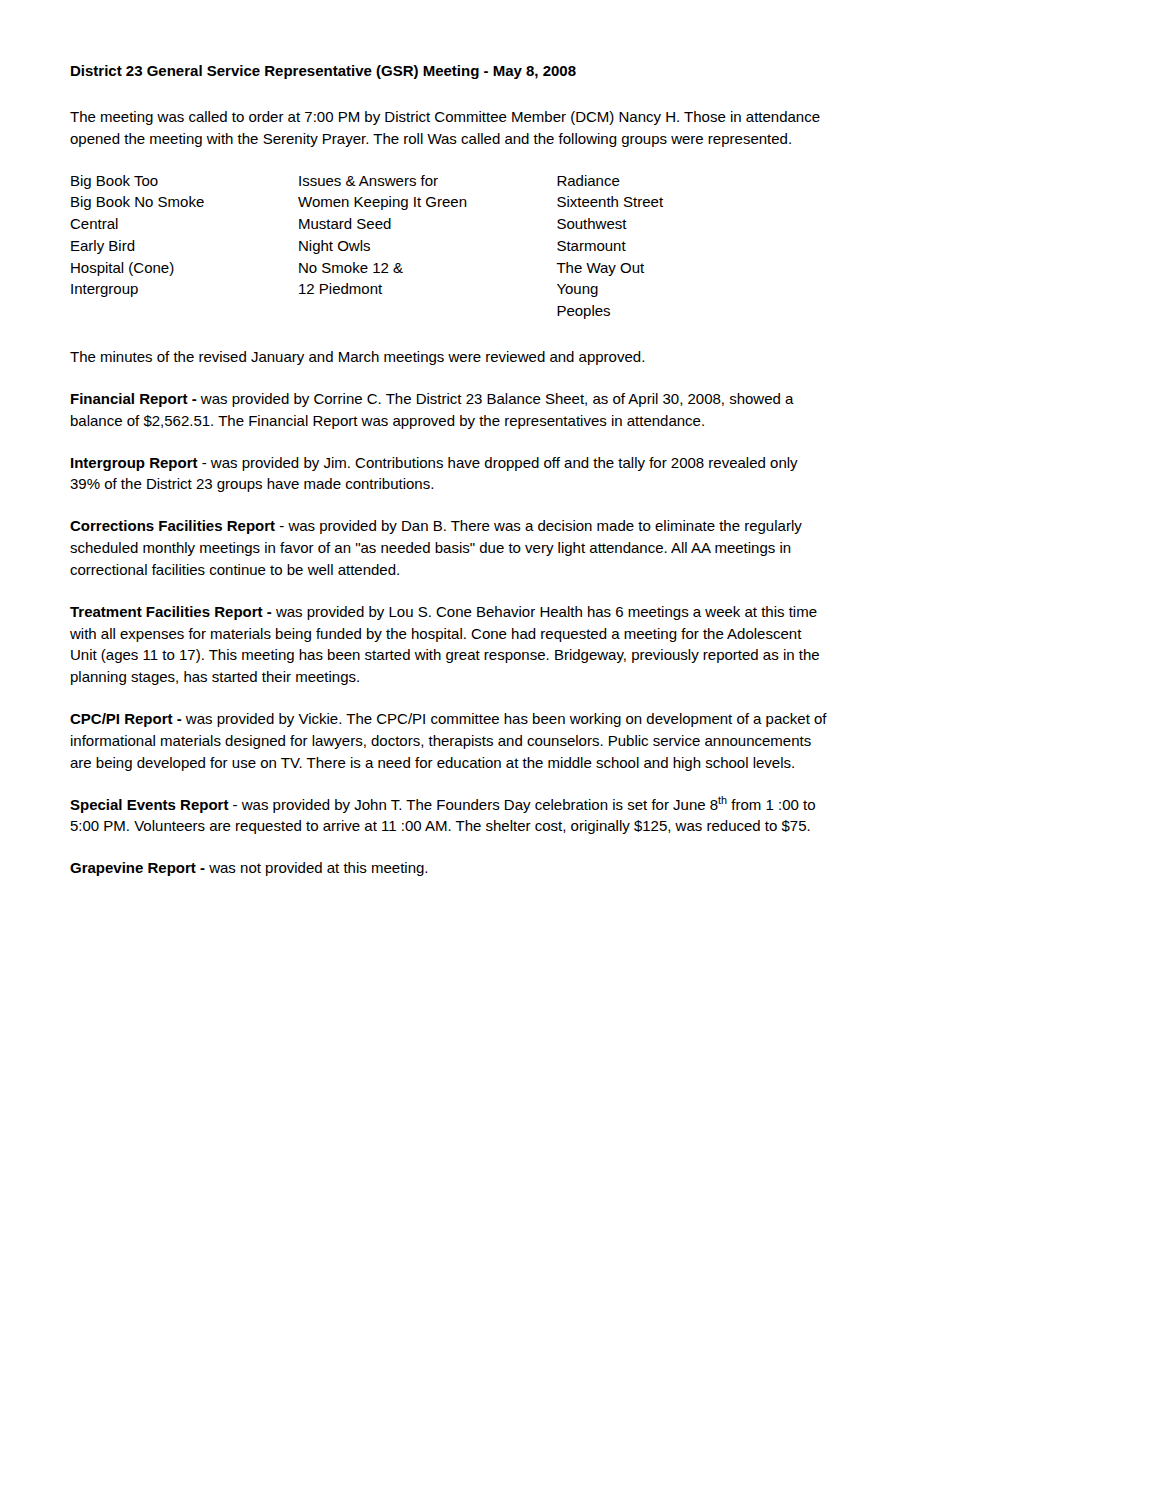District 23 General Service Representative (GSR) Meeting - May 8, 2008
The meeting was called to order at 7:00 PM by District Committee Member (DCM) Nancy H. Those in attendance opened the meeting with the Serenity Prayer. The roll Was called and the following groups were represented.
| Big Book Too | Issues & Answers for | Radiance |
| Big Book No Smoke | Women Keeping It Green | Sixteenth Street |
| Central | Mustard Seed | Southwest |
| Early Bird | Night Owls | Starmount |
| Hospital (Cone) | No Smoke 12 & | The Way Out |
| Intergroup | 12 Piedmont | Young |
| | | Peoples |
The minutes of the revised January and March meetings were reviewed and approved.
Financial Report - was provided by Corrine C. The District 23 Balance Sheet, as of April 30, 2008, showed a balance of $2,562.51. The Financial Report was approved by the representatives in attendance.
Intergroup Report - was provided by Jim. Contributions have dropped off and the tally for 2008 revealed only 39% of the District 23 groups have made contributions.
Corrections Facilities Report - was provided by Dan B. There was a decision made to eliminate the regularly scheduled monthly meetings in favor of an "as needed basis" due to very light attendance. All AA meetings in correctional facilities continue to be well attended.
Treatment Facilities Report - was provided by Lou S. Cone Behavior Health has 6 meetings a week at this time with all expenses for materials being funded by the hospital. Cone had requested a meeting for the Adolescent Unit (ages 11 to 17). This meeting has been started with great response. Bridgeway, previously reported as in the planning stages, has started their meetings.
CPC/PI Report - was provided by Vickie. The CPC/PI committee has been working on development of a packet of informational materials designed for lawyers, doctors, therapists and counselors. Public service announcements are being developed for use on TV. There is a need for education at the middle school and high school levels.
Special Events Report - was provided by John T. The Founders Day celebration is set for June 8th from 1 :00 to 5:00 PM. Volunteers are requested to arrive at 11 :00 AM. The shelter cost, originally $125, was reduced to $75.
Grapevine Report - was not provided at this meeting.